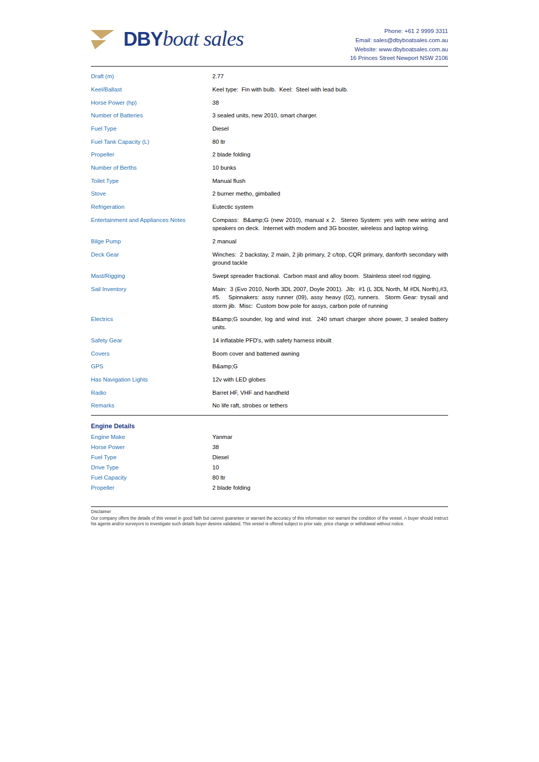DBY boat sales
Phone: +61 2 9999 3311
Email: sales@dbyboatsales.com.au
Website: www.dbyboatsales.com.au
16 Princes Street Newport NSW 2106
| Draft (m) | 2.77 |
| Keel/Ballast | Keel type: Fin with bulb. Keel: Steel with lead bulb. |
| Horse Power (hp) | 38 |
| Number of Batteries | 3 sealed units, new 2010, smart charger. |
| Fuel Type | Diesel |
| Fuel Tank Capacity (L) | 80 ltr |
| Propeller | 2 blade folding |
| Number of Berths | 10 bunks |
| Toilet Type | Manual flush |
| Stove | 2 burner metho, gimballed |
| Refrigeration | Eutectic system |
| Entertainment and Appliances Notes | Compass: B&amp;G (new 2010), manual x 2. Stereo System: yes with new wiring and speakers on deck. Internet with modem and 3G booster, wireless and laptop wiring. |
| Bilge Pump | 2 manual |
| Deck Gear | Winches: 2 backstay, 2 main, 2 jib primary, 2 c/top, CQR primary, danforth secondary with ground tackle |
| Mast/Rigging | Swept spreader fractional. Carbon mast and alloy boom. Stainless steel rod rigging. |
| Sail Inventory | Main: 3 (Evo 2010, North 3DL 2007, Doyle 2001). Jib: #1 (L 3DL North, M #DL North),#3, #5. Spinnakers: assy runner (09), assy heavy (02), runners. Storm Gear: trysail and storm jib. Misc: Custom bow pole for assys, carbon pole of running |
| Electrics | B&amp;G sounder, log and wind inst. 240 smart charger shore power, 3 sealed battery units. |
| Safety Gear | 14 inflatable PFD's, with safety harness inbuilt |
| Covers | Boom cover and battened awning |
| GPS | B&amp;G |
| Has Navigation Lights | 12v with LED globes |
| Radio | Barret HF, VHF and handheld |
| Remarks | No life raft, strobes or tethers |
Engine Details
| Engine Make | Yanmar |
| Horse Power | 38 |
| Fuel Type | Diesel |
| Drive Type | 10 |
| Fuel Capacity | 80 ltr |
| Propeller | 2 blade folding |
Disclaimer
Our company offers the details of this vessel in good faith but cannot guarantee or warrant the accuracy of this information nor warrant the condition of the vessel. A buyer should instruct his agents and/or surveyors to investigate such details buyer desires validated. This vessel is offered subject to prior sale, price change or withdrawal without notice.